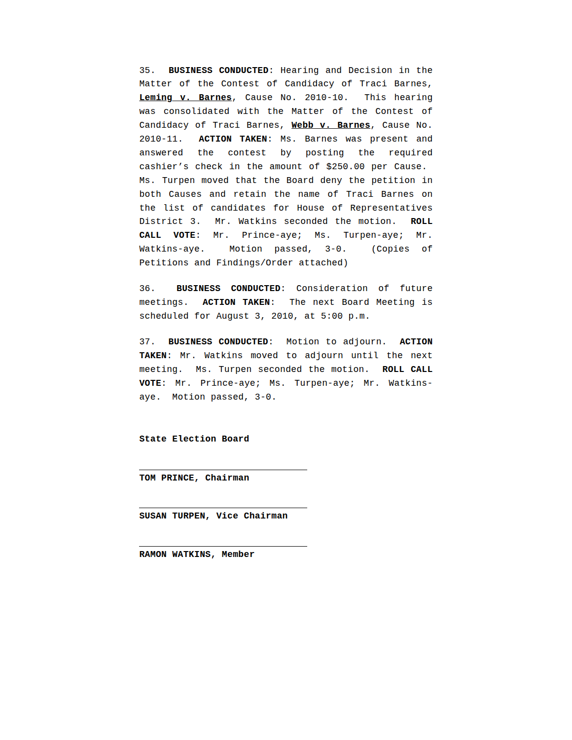35. BUSINESS CONDUCTED: Hearing and Decision in the Matter of the Contest of Candidacy of Traci Barnes, Leming v. Barnes, Cause No. 2010-10. This hearing was consolidated with the Matter of the Contest of Candidacy of Traci Barnes, Webb v. Barnes, Cause No. 2010-11. ACTION TAKEN: Ms. Barnes was present and answered the contest by posting the required cashier’s check in the amount of $250.00 per Cause. Ms. Turpen moved that the Board deny the petition in both Causes and retain the name of Traci Barnes on the list of candidates for House of Representatives District 3. Mr. Watkins seconded the motion. ROLL CALL VOTE: Mr. Prince-aye; Ms. Turpen-aye; Mr. Watkins-aye. Motion passed, 3-0. (Copies of Petitions and Findings/Order attached)
36. BUSINESS CONDUCTED: Consideration of future meetings. ACTION TAKEN: The next Board Meeting is scheduled for August 3, 2010, at 5:00 p.m.
37. BUSINESS CONDUCTED: Motion to adjourn. ACTION TAKEN: Mr. Watkins moved to adjourn until the next meeting. Ms. Turpen seconded the motion. ROLL CALL VOTE: Mr. Prince-aye; Ms. Turpen-aye; Mr. Watkins-aye. Motion passed, 3-0.
State Election Board
TOM PRINCE, Chairman
SUSAN TURPEN, Vice Chairman
RAMON WATKINS, Member